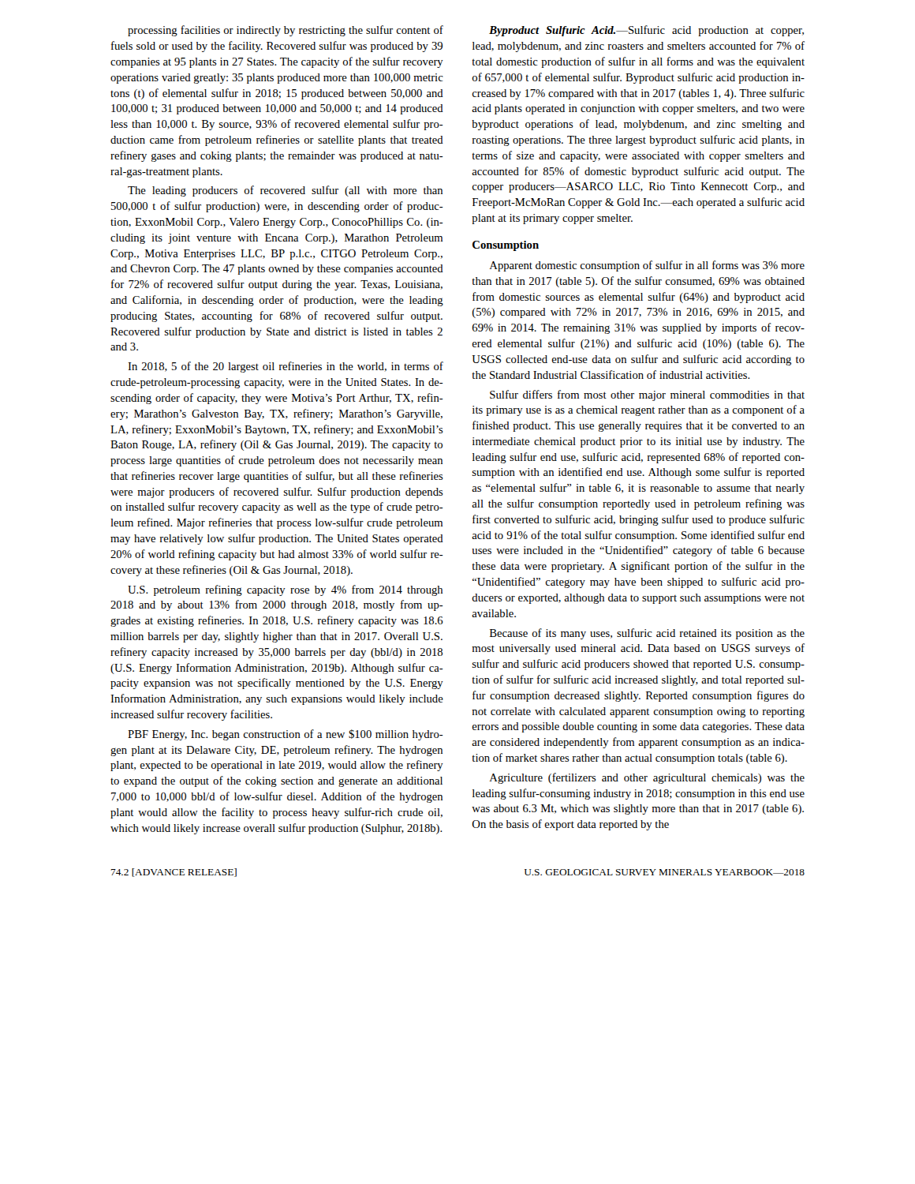processing facilities or indirectly by restricting the sulfur content of fuels sold or used by the facility. Recovered sulfur was produced by 39 companies at 95 plants in 27 States. The capacity of the sulfur recovery operations varied greatly: 35 plants produced more than 100,000 metric tons (t) of elemental sulfur in 2018; 15 produced between 50,000 and 100,000 t; 31 produced between 10,000 and 50,000 t; and 14 produced less than 10,000 t. By source, 93% of recovered elemental sulfur production came from petroleum refineries or satellite plants that treated refinery gases and coking plants; the remainder was produced at natural-gas-treatment plants.
The leading producers of recovered sulfur (all with more than 500,000 t of sulfur production) were, in descending order of production, ExxonMobil Corp., Valero Energy Corp., ConocoPhillips Co. (including its joint venture with Encana Corp.), Marathon Petroleum Corp., Motiva Enterprises LLC, BP p.l.c., CITGO Petroleum Corp., and Chevron Corp. The 47 plants owned by these companies accounted for 72% of recovered sulfur output during the year. Texas, Louisiana, and California, in descending order of production, were the leading producing States, accounting for 68% of recovered sulfur output. Recovered sulfur production by State and district is listed in tables 2 and 3.
In 2018, 5 of the 20 largest oil refineries in the world, in terms of crude-petroleum-processing capacity, were in the United States. In descending order of capacity, they were Motiva’s Port Arthur, TX, refinery; Marathon’s Galveston Bay, TX, refinery; Marathon’s Garyville, LA, refinery; ExxonMobil’s Baytown, TX, refinery; and ExxonMobil’s Baton Rouge, LA, refinery (Oil & Gas Journal, 2019). The capacity to process large quantities of crude petroleum does not necessarily mean that refineries recover large quantities of sulfur, but all these refineries were major producers of recovered sulfur. Sulfur production depends on installed sulfur recovery capacity as well as the type of crude petroleum refined. Major refineries that process low-sulfur crude petroleum may have relatively low sulfur production. The United States operated 20% of world refining capacity but had almost 33% of world sulfur recovery at these refineries (Oil & Gas Journal, 2018).
U.S. petroleum refining capacity rose by 4% from 2014 through 2018 and by about 13% from 2000 through 2018, mostly from upgrades at existing refineries. In 2018, U.S. refinery capacity was 18.6 million barrels per day, slightly higher than that in 2017. Overall U.S. refinery capacity increased by 35,000 barrels per day (bbl/d) in 2018 (U.S. Energy Information Administration, 2019b). Although sulfur capacity expansion was not specifically mentioned by the U.S. Energy Information Administration, any such expansions would likely include increased sulfur recovery facilities.
PBF Energy, Inc. began construction of a new $100 million hydrogen plant at its Delaware City, DE, petroleum refinery. The hydrogen plant, expected to be operational in late 2019, would allow the refinery to expand the output of the coking section and generate an additional 7,000 to 10,000 bbl/d of low-sulfur diesel. Addition of the hydrogen plant would allow the facility to process heavy sulfur-rich crude oil, which would likely increase overall sulfur production (Sulphur, 2018b).
Byproduct Sulfuric Acid.—Sulfuric acid production at copper, lead, molybdenum, and zinc roasters and smelters accounted for 7% of total domestic production of sulfur in all forms and was the equivalent of 657,000 t of elemental sulfur. Byproduct sulfuric acid production increased by 17% compared with that in 2017 (tables 1, 4). Three sulfuric acid plants operated in conjunction with copper smelters, and two were byproduct operations of lead, molybdenum, and zinc smelting and roasting operations. The three largest byproduct sulfuric acid plants, in terms of size and capacity, were associated with copper smelters and accounted for 85% of domestic byproduct sulfuric acid output. The copper producers—ASARCO LLC, Rio Tinto Kennecott Corp., and Freeport-McMoRan Copper & Gold Inc.—each operated a sulfuric acid plant at its primary copper smelter.
Consumption
Apparent domestic consumption of sulfur in all forms was 3% more than that in 2017 (table 5). Of the sulfur consumed, 69% was obtained from domestic sources as elemental sulfur (64%) and byproduct acid (5%) compared with 72% in 2017, 73% in 2016, 69% in 2015, and 69% in 2014. The remaining 31% was supplied by imports of recovered elemental sulfur (21%) and sulfuric acid (10%) (table 6). The USGS collected end-use data on sulfur and sulfuric acid according to the Standard Industrial Classification of industrial activities.
Sulfur differs from most other major mineral commodities in that its primary use is as a chemical reagent rather than as a component of a finished product. This use generally requires that it be converted to an intermediate chemical product prior to its initial use by industry. The leading sulfur end use, sulfuric acid, represented 68% of reported consumption with an identified end use. Although some sulfur is reported as “elemental sulfur” in table 6, it is reasonable to assume that nearly all the sulfur consumption reportedly used in petroleum refining was first converted to sulfuric acid, bringing sulfur used to produce sulfuric acid to 91% of the total sulfur consumption. Some identified sulfur end uses were included in the “Unidentified” category of table 6 because these data were proprietary. A significant portion of the sulfur in the “Unidentified” category may have been shipped to sulfuric acid producers or exported, although data to support such assumptions were not available.
Because of its many uses, sulfuric acid retained its position as the most universally used mineral acid. Data based on USGS surveys of sulfur and sulfuric acid producers showed that reported U.S. consumption of sulfur for sulfuric acid increased slightly, and total reported sulfur consumption decreased slightly. Reported consumption figures do not correlate with calculated apparent consumption owing to reporting errors and possible double counting in some data categories. These data are considered independently from apparent consumption as an indication of market shares rather than actual consumption totals (table 6).
Agriculture (fertilizers and other agricultural chemicals) was the leading sulfur-consuming industry in 2018; consumption in this end use was about 6.3 Mt, which was slightly more than that in 2017 (table 6). On the basis of export data reported by the
74.2 [ADVANCE RELEASE]
U.S. GEOLOGICAL SURVEY MINERALS YEARBOOK—2018